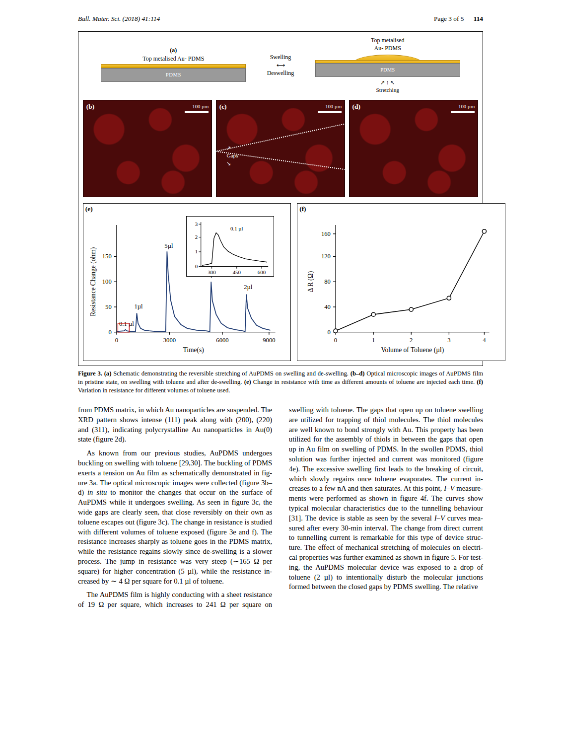Bull. Mater. Sci. (2018) 41:114
Page 3 of 5 114
(a)
Top metalised Au- PDMS
PDMS
Swelling
⟷
Deswelling
Top metalised
Au- PDMS
PDMS
↗ ↑ ↖
Stretching
(b) 100 µm
(c) 100 µm ↗ Gaps ↘
(d) 100 µm
(e) 0 50 100 150 0 3000 6000 9000 Time(s) Resistance Change (ohm) 0.1 µl 1µl 5µl 3µl 2µl
0 1 2 3 300 450 600 0.1 µl
(f) 0 40 80 120 160 0 1 2 3 4 Volume of Toluene (µl) Δ R (Ω)
Figure 3. (a) Schematic demonstrating the reversible stretching of AuPDMS on swelling and de-swelling. (b–d) Optical microscopic images of AuPDMS film in pristine state, on swelling with toluene and after de-swelling. (e) Change in resistance with time as different amounts of toluene are injected each time. (f) Variation in resistance for different volumes of toluene used.
from PDMS matrix, in which Au nanoparticles are suspended. The XRD pattern shows intense (111) peak along with (200), (220) and (311), indicating polycrystalline Au nanoparticles in Au(0) state (figure 2d).
As known from our previous studies, AuPDMS undergoes buckling on swelling with toluene [29,30]. The buckling of PDMS exerts a tension on Au film as schematically demonstrated in figure 3a. The optical microscopic images were collected (figure 3b–d) in situ to monitor the changes that occur on the surface of AuPDMS while it undergoes swelling. As seen in figure 3c, the wide gaps are clearly seen, that close reversibly on their own as toluene escapes out (figure 3c). The change in resistance is studied with different volumes of toluene exposed (figure 3e and f). The resistance increases sharply as toluene goes in the PDMS matrix, while the resistance regains slowly since de-swelling is a slower process. The jump in resistance was very steep (∼165 Ω per square) for higher concentration (5 µl), while the resistance increased by ∼ 4 Ω per square for 0.1 µl of toluene.
The AuPDMS film is highly conducting with a sheet resistance of 19 Ω per square, which increases to 241 Ω per square on swelling with toluene. The gaps that open up on toluene swelling are utilized for trapping of thiol molecules. The thiol molecules are well known to bond strongly with Au. This property has been utilized for the assembly of thiols in between the gaps that open up in Au film on swelling of PDMS. In the swollen PDMS, thiol solution was further injected and current was monitored (figure 4e). The excessive swelling first leads to the breaking of circuit, which slowly regains once toluene evaporates. The current increases to a few nA and then saturates. At this point, I–V measurements were performed as shown in figure 4f. The curves show typical molecular characteristics due to the tunnelling behaviour [31]. The device is stable as seen by the several I–V curves measured after every 30-min interval. The change from direct current to tunnelling current is remarkable for this type of device structure. The effect of mechanical stretching of molecules on electrical properties was further examined as shown in figure 5. For testing, the AuPDMS molecular device was exposed to a drop of toluene (2 µl) to intentionally disturb the molecular junctions formed between the closed gaps by PDMS swelling. The relative